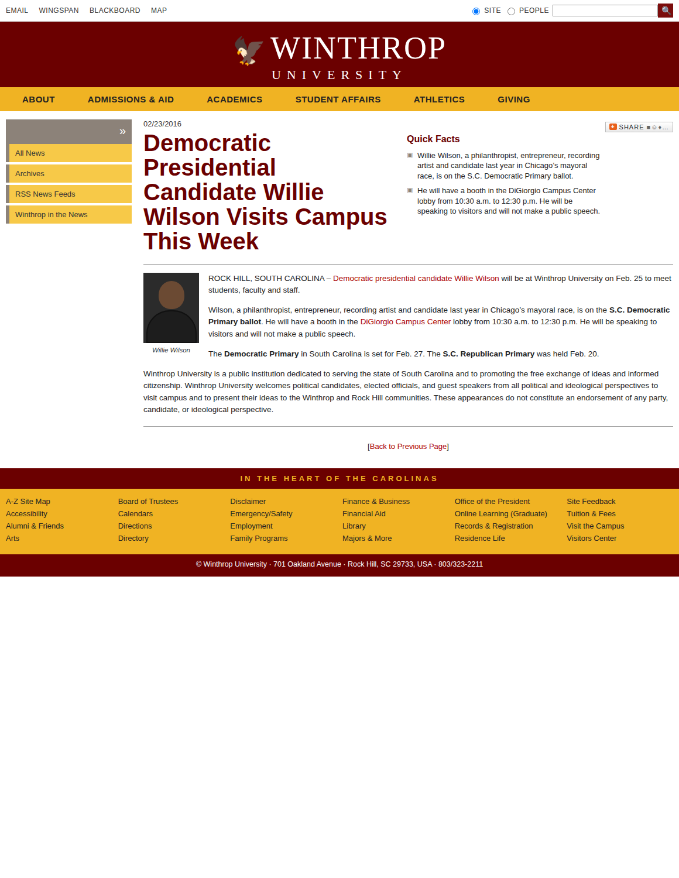Email Wingspan Blackboard Map Site People 🔍
🦅WINTHROPUNIVERSITY
About
Admissions & Aid
Academics
Student Affairs
Athletics
Giving
»
All News
Archives
RSS News Feeds
Winthrop in the News
+ SHARE ■☺♦…
02/23/2016
Democratic Presidential Candidate Willie Wilson Visits Campus This Week
Quick Facts
Willie Wilson, a philanthropist, entrepreneur, recording artist and candidate last year in Chicago’s mayoral race, is on the S.C. Democratic Primary ballot.
He will have a booth in the DiGiorgio Campus Center lobby from 10:30 a.m. to 12:30 p.m. He will be speaking to visitors and will not make a public speech.
Willie Wilson
ROCK HILL, SOUTH CAROLINA – Democratic presidential candidate Willie Wilson will be at Winthrop University on Feb. 25 to meet students, faculty and staff.
Wilson, a philanthropist, entrepreneur, recording artist and candidate last year in Chicago’s mayoral race, is on the S.C. Democratic Primary ballot. He will have a booth in the DiGiorgio Campus Center lobby from 10:30 a.m. to 12:30 p.m. He will be speaking to visitors and will not make a public speech.
The Democratic Primary in South Carolina is set for Feb. 27. The S.C. Republican Primary was held Feb. 20.
Winthrop University is a public institution dedicated to serving the state of South Carolina and to promoting the free exchange of ideas and informed citizenship. Winthrop University welcomes political candidates, elected officials, and guest speakers from all political and ideological perspectives to visit campus and to present their ideas to the Winthrop and Rock Hill communities. These appearances do not constitute an endorsement of any party, candidate, or ideological perspective.
[Back to Previous Page]
IN THE HEART OF THE CAROLINAS
A-Z Site Map
Accessibility
Alumni & Friends
Arts
Board of Trustees
Calendars
Directions
Directory
Disclaimer
Emergency/Safety
Employment
Family Programs
Finance & Business
Financial Aid
Library
Majors & More
Office of the President
Online Learning (Graduate)
Records & Registration
Residence Life
Site Feedback
Tuition & Fees
Visit the Campus
Visitors Center
© Winthrop University · 701 Oakland Avenue · Rock Hill, SC 29733, USA · 803/323-2211